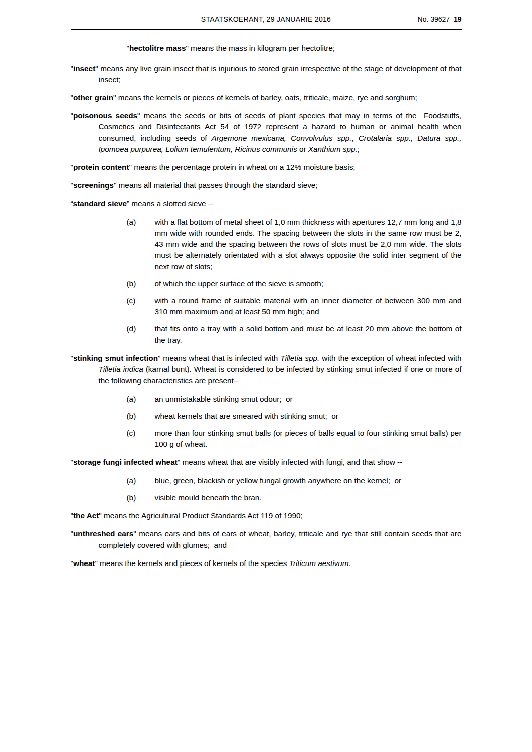STAATSKOERANT, 29 JANUARIE 2016 No. 39627 19
"hectolitre mass" means the mass in kilogram per hectolitre;
"insect" means any live grain insect that is injurious to stored grain irrespective of the stage of development of that insect;
"other grain" means the kernels or pieces of kernels of barley, oats, triticale, maize, rye and sorghum;
"poisonous seeds" means the seeds or bits of seeds of plant species that may in terms of the Foodstuffs, Cosmetics and Disinfectants Act 54 of 1972 represent a hazard to human or animal health when consumed, including seeds of Argemone mexicana, Convolvulus spp., Crotalaria spp., Datura spp., Ipomoea purpurea, Lolium temulentum, Ricinus communis or Xanthium spp.;
"protein content" means the percentage protein in wheat on a 12% moisture basis;
"screenings" means all material that passes through the standard sieve;
“standard sieve” means a slotted sieve --
(a) with a flat bottom of metal sheet of 1,0 mm thickness with apertures 12,7 mm long and 1,8 mm wide with rounded ends. The spacing between the slots in the same row must be 2, 43 mm wide and the spacing between the rows of slots must be 2,0 mm wide. The slots must be alternately orientated with a slot always opposite the solid inter segment of the next row of slots;
(b) of which the upper surface of the sieve is smooth;
(c) with a round frame of suitable material with an inner diameter of between 300 mm and 310 mm maximum and at least 50 mm high; and
(d) that fits onto a tray with a solid bottom and must be at least 20 mm above the bottom of the tray.
"stinking smut infection" means wheat that is infected with Tilletia spp. with the exception of wheat infected with Tilletia indica (karnal bunt). Wheat is considered to be infected by stinking smut infected if one or more of the following characteristics are present--
(a) an unmistakable stinking smut odour; or
(b) wheat kernels that are smeared with stinking smut; or
(c) more than four stinking smut balls (or pieces of balls equal to four stinking smut balls) per 100 g of wheat.
"storage fungi infected wheat" means wheat that are visibly infected with fungi, and that show --
(a) blue, green, blackish or yellow fungal growth anywhere on the kernel; or
(b) visible mould beneath the bran.
"the Act" means the Agricultural Product Standards Act 119 of 1990;
"unthreshed ears" means ears and bits of ears of wheat, barley, triticale and rye that still contain seeds that are completely covered with glumes; and
"wheat" means the kernels and pieces of kernels of the species Triticum aestivum.